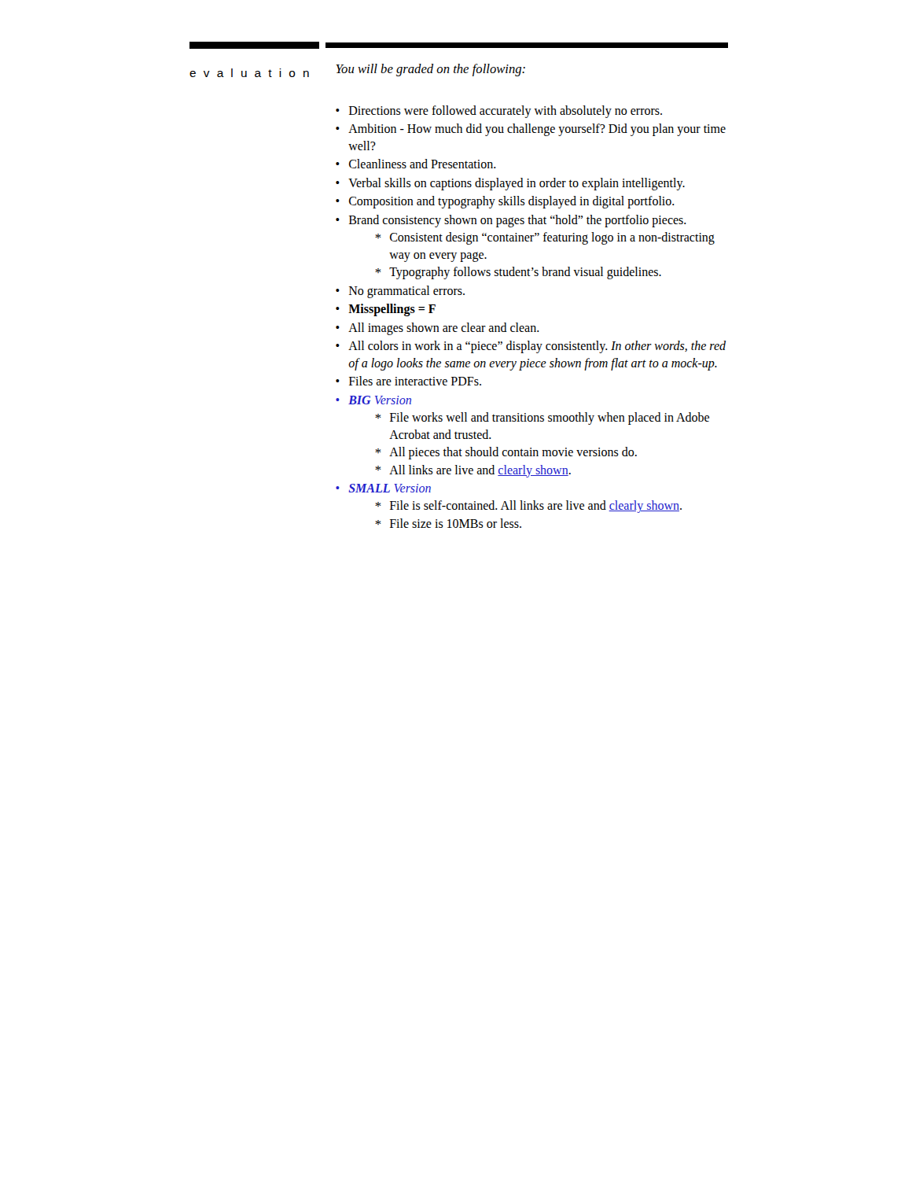e v a l u a t i o n
You will be graded on the following:
Directions were followed accurately with absolutely no errors.
Ambition - How much did you challenge yourself? Did you plan your time well?
Cleanliness and Presentation.
Verbal skills on captions displayed in order to explain intelligently.
Composition and typography skills displayed in digital portfolio.
Brand consistency shown on pages that “hold” the portfolio pieces.
Consistent design “container” featuring logo in a non-distracting way on every page.
Typography follows student’s brand visual guidelines.
No grammatical errors.
Misspellings = F
All images shown are clear and clean.
All colors in work in a “piece” display consistently. In other words, the red of a logo looks the same on every piece shown from flat art to a mock-up.
Files are interactive PDFs.
BIG Version
File works well and transitions smoothly when placed in Adobe Acrobat and trusted.
All pieces that should contain movie versions do.
All links are live and clearly shown.
SMALL Version
File is self-contained. All links are live and clearly shown.
File size is 10MBs or less.